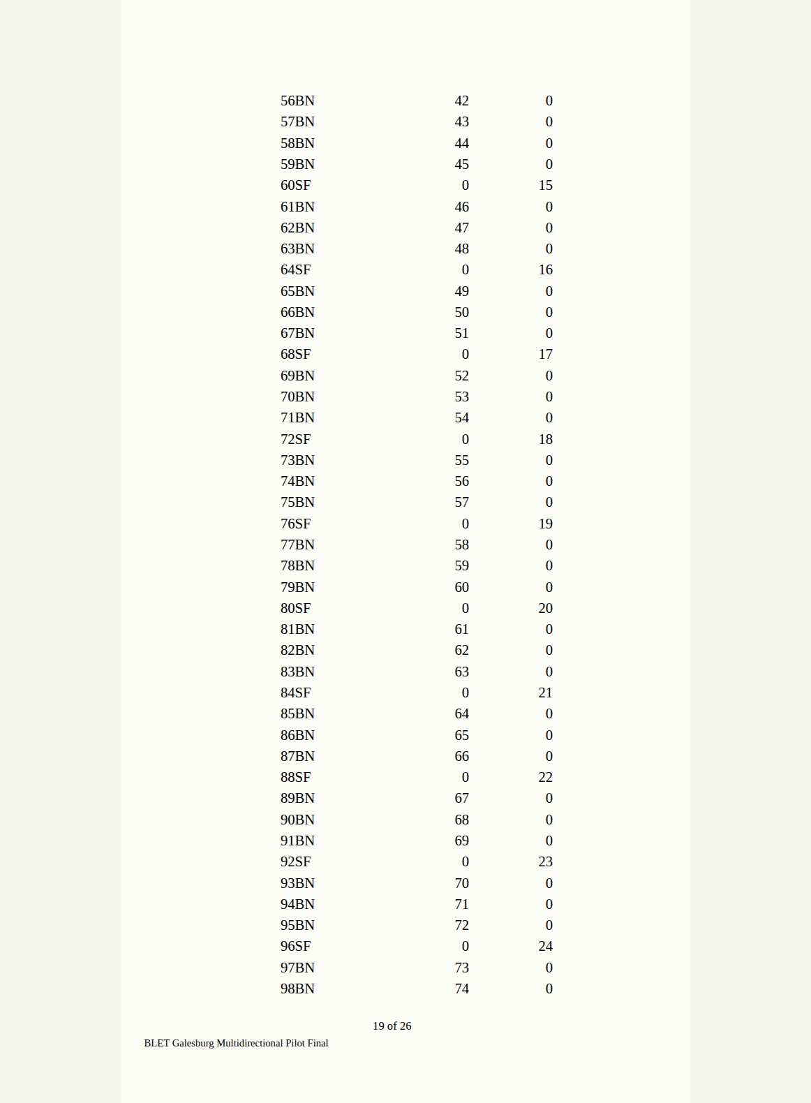| 56 | BN | 42 | 0 |
| 57 | BN | 43 | 0 |
| 58 | BN | 44 | 0 |
| 59 | BN | 45 | 0 |
| 60 | SF | 0 | 15 |
| 61 | BN | 46 | 0 |
| 62 | BN | 47 | 0 |
| 63 | BN | 48 | 0 |
| 64 | SF | 0 | 16 |
| 65 | BN | 49 | 0 |
| 66 | BN | 50 | 0 |
| 67 | BN | 51 | 0 |
| 68 | SF | 0 | 17 |
| 69 | BN | 52 | 0 |
| 70 | BN | 53 | 0 |
| 71 | BN | 54 | 0 |
| 72 | SF | 0 | 18 |
| 73 | BN | 55 | 0 |
| 74 | BN | 56 | 0 |
| 75 | BN | 57 | 0 |
| 76 | SF | 0 | 19 |
| 77 | BN | 58 | 0 |
| 78 | BN | 59 | 0 |
| 79 | BN | 60 | 0 |
| 80 | SF | 0 | 20 |
| 81 | BN | 61 | 0 |
| 82 | BN | 62 | 0 |
| 83 | BN | 63 | 0 |
| 84 | SF | 0 | 21 |
| 85 | BN | 64 | 0 |
| 86 | BN | 65 | 0 |
| 87 | BN | 66 | 0 |
| 88 | SF | 0 | 22 |
| 89 | BN | 67 | 0 |
| 90 | BN | 68 | 0 |
| 91 | BN | 69 | 0 |
| 92 | SF | 0 | 23 |
| 93 | BN | 70 | 0 |
| 94 | BN | 71 | 0 |
| 95 | BN | 72 | 0 |
| 96 | SF | 0 | 24 |
| 97 | BN | 73 | 0 |
| 98 | BN | 74 | 0 |
19 of 26
BLET Galesburg Multidirectional Pilot Final